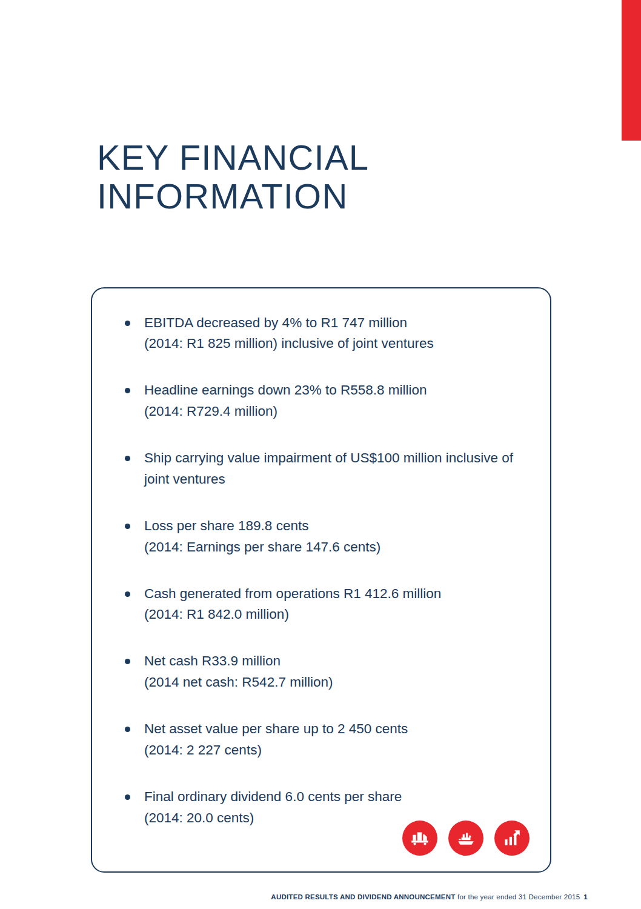KEY FINANCIAL INFORMATION
EBITDA decreased by 4% to R1 747 million
(2014: R1 825 million) inclusive of joint ventures
Headline earnings down 23% to R558.8 million
(2014: R729.4 million)
Ship carrying value impairment of US$100 million inclusive of joint ventures
Loss per share 189.8 cents
(2014: Earnings per share 147.6 cents)
Cash generated from operations R1 412.6 million
(2014: R1 842.0 million)
Net cash R33.9 million
(2014 net cash: R542.7 million)
Net asset value per share up to 2 450 cents
(2014: 2 227 cents)
Final ordinary dividend 6.0 cents per share
(2014: 20.0 cents)
AUDITED RESULTS AND DIVIDEND ANNOUNCEMENT for the year ended 31 December 20151